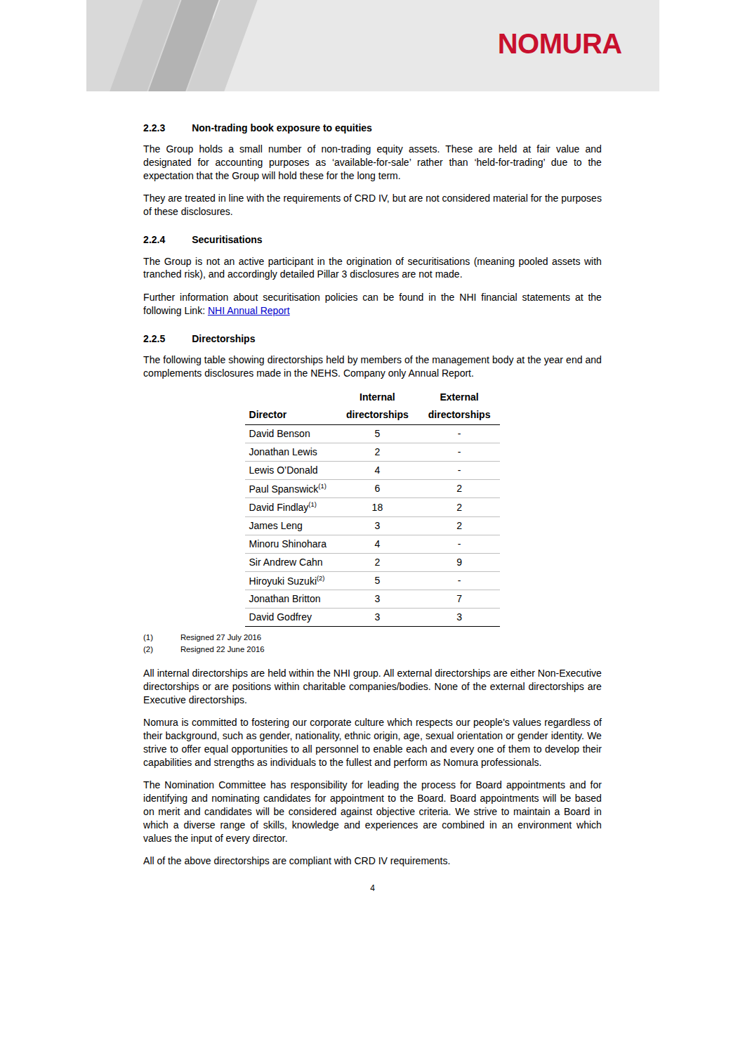NOMURA
2.2.3 Non-trading book exposure to equities
The Group holds a small number of non-trading equity assets. These are held at fair value and designated for accounting purposes as ‘available-for-sale’ rather than ‘held-for-trading’ due to the expectation that the Group will hold these for the long term.
They are treated in line with the requirements of CRD IV, but are not considered material for the purposes of these disclosures.
2.2.4 Securitisations
The Group is not an active participant in the origination of securitisations (meaning pooled assets with tranched risk), and accordingly detailed Pillar 3 disclosures are not made.
Further information about securitisation policies can be found in the NHI financial statements at the following Link: NHI Annual Report
2.2.5 Directorships
The following table showing directorships held by members of the management body at the year end and complements disclosures made in the NEHS. Company only Annual Report.
| | Internal | External |
| --- | --- | --- |
| Director | directorships | directorships |
| David Benson | 5 | - |
| Jonathan Lewis | 2 | - |
| Lewis O’Donald | 4 | - |
| Paul Spanswick (1) | 6 | 2 |
| David Findlay (1) | 18 | 2 |
| James Leng | 3 | 2 |
| Minoru Shinohara | 4 | - |
| Sir Andrew Cahn | 2 | 9 |
| Hiroyuki Suzuki (2) | 5 | - |
| Jonathan Britton | 3 | 7 |
| David Godfrey | 3 | 3 |
(1) Resigned 27 July 2016
(2) Resigned 22 June 2016
All internal directorships are held within the NHI group. All external directorships are either Non-Executive directorships or are positions within charitable companies/bodies. None of the external directorships are Executive directorships.
Nomura is committed to fostering our corporate culture which respects our people's values regardless of their background, such as gender, nationality, ethnic origin, age, sexual orientation or gender identity. We strive to offer equal opportunities to all personnel to enable each and every one of them to develop their capabilities and strengths as individuals to the fullest and perform as Nomura professionals.
The Nomination Committee has responsibility for leading the process for Board appointments and for identifying and nominating candidates for appointment to the Board. Board appointments will be based on merit and candidates will be considered against objective criteria. We strive to maintain a Board in which a diverse range of skills, knowledge and experiences are combined in an environment which values the input of every director.
All of the above directorships are compliant with CRD IV requirements.
4